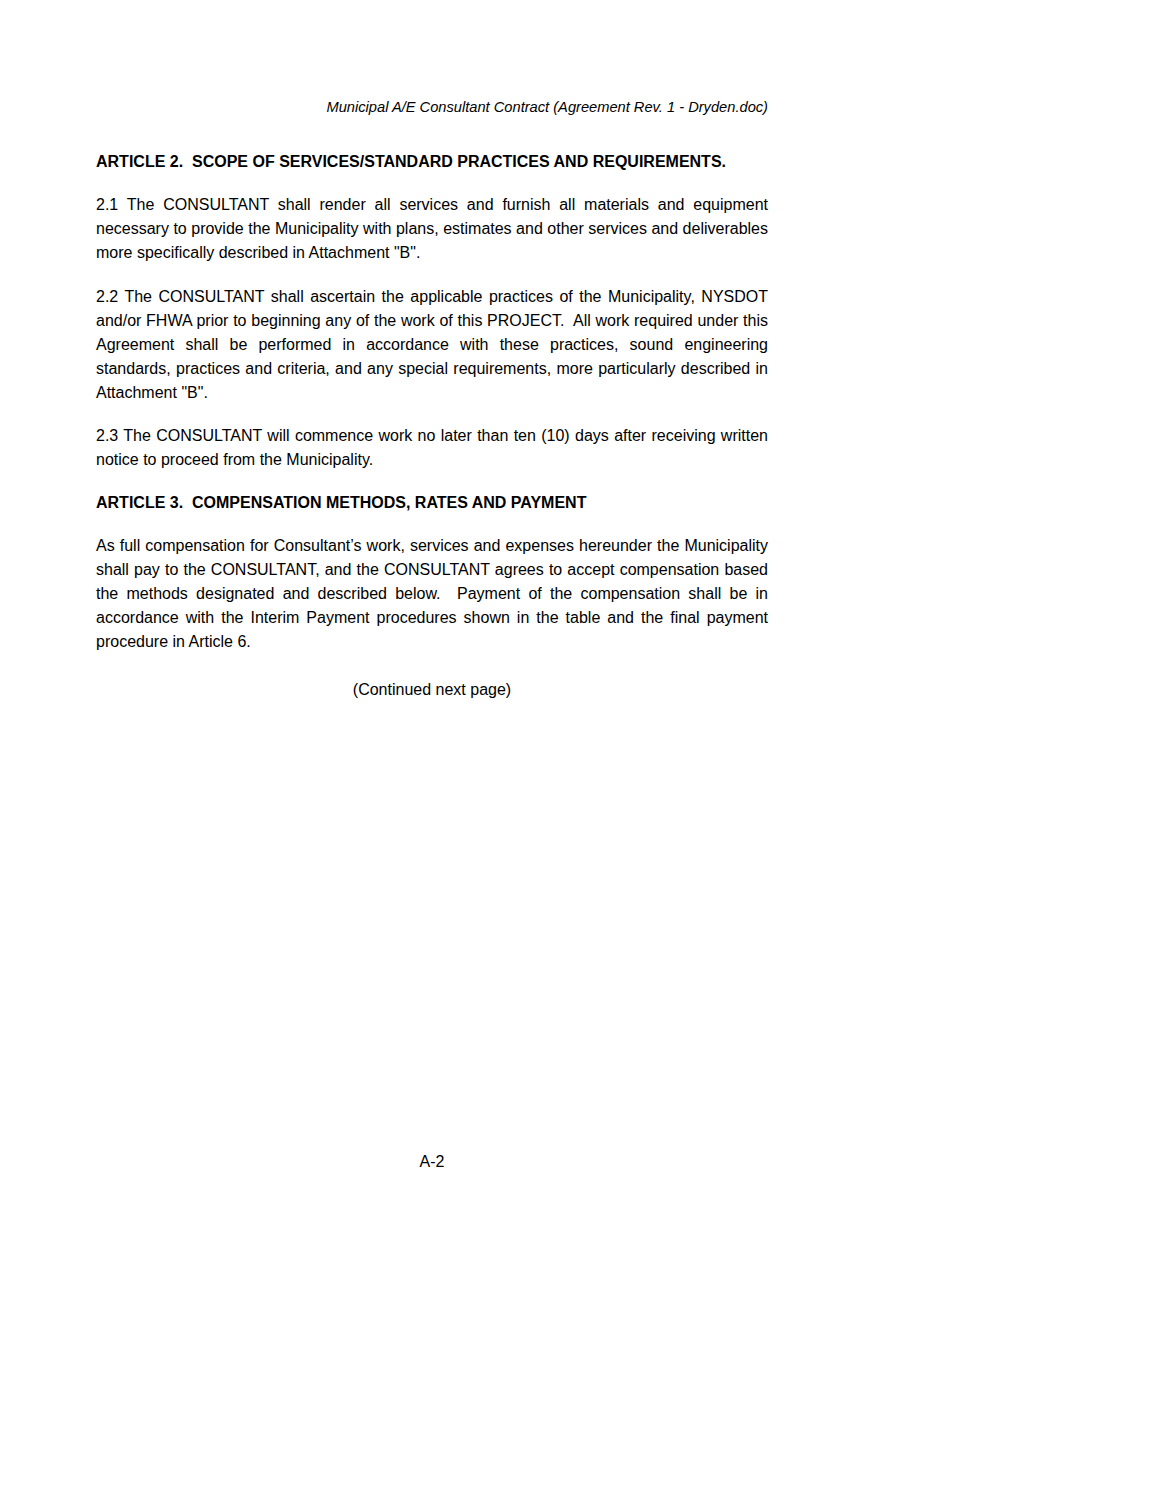Municipal A/E Consultant Contract (Agreement Rev. 1 - Dryden.doc)
ARTICLE 2. SCOPE OF SERVICES/STANDARD PRACTICES AND REQUIREMENTS.
2.1 The CONSULTANT shall render all services and furnish all materials and equipment necessary to provide the Municipality with plans, estimates and other services and deliverables more specifically described in Attachment "B".
2.2 The CONSULTANT shall ascertain the applicable practices of the Municipality, NYSDOT and/or FHWA prior to beginning any of the work of this PROJECT. All work required under this Agreement shall be performed in accordance with these practices, sound engineering standards, practices and criteria, and any special requirements, more particularly described in Attachment "B".
2.3 The CONSULTANT will commence work no later than ten (10) days after receiving written notice to proceed from the Municipality.
ARTICLE 3. COMPENSATION METHODS, RATES AND PAYMENT
As full compensation for Consultant’s work, services and expenses hereunder the Municipality shall pay to the CONSULTANT, and the CONSULTANT agrees to accept compensation based the methods designated and described below. Payment of the compensation shall be in accordance with the Interim Payment procedures shown in the table and the final payment procedure in Article 6.
(Continued next page)
A-2